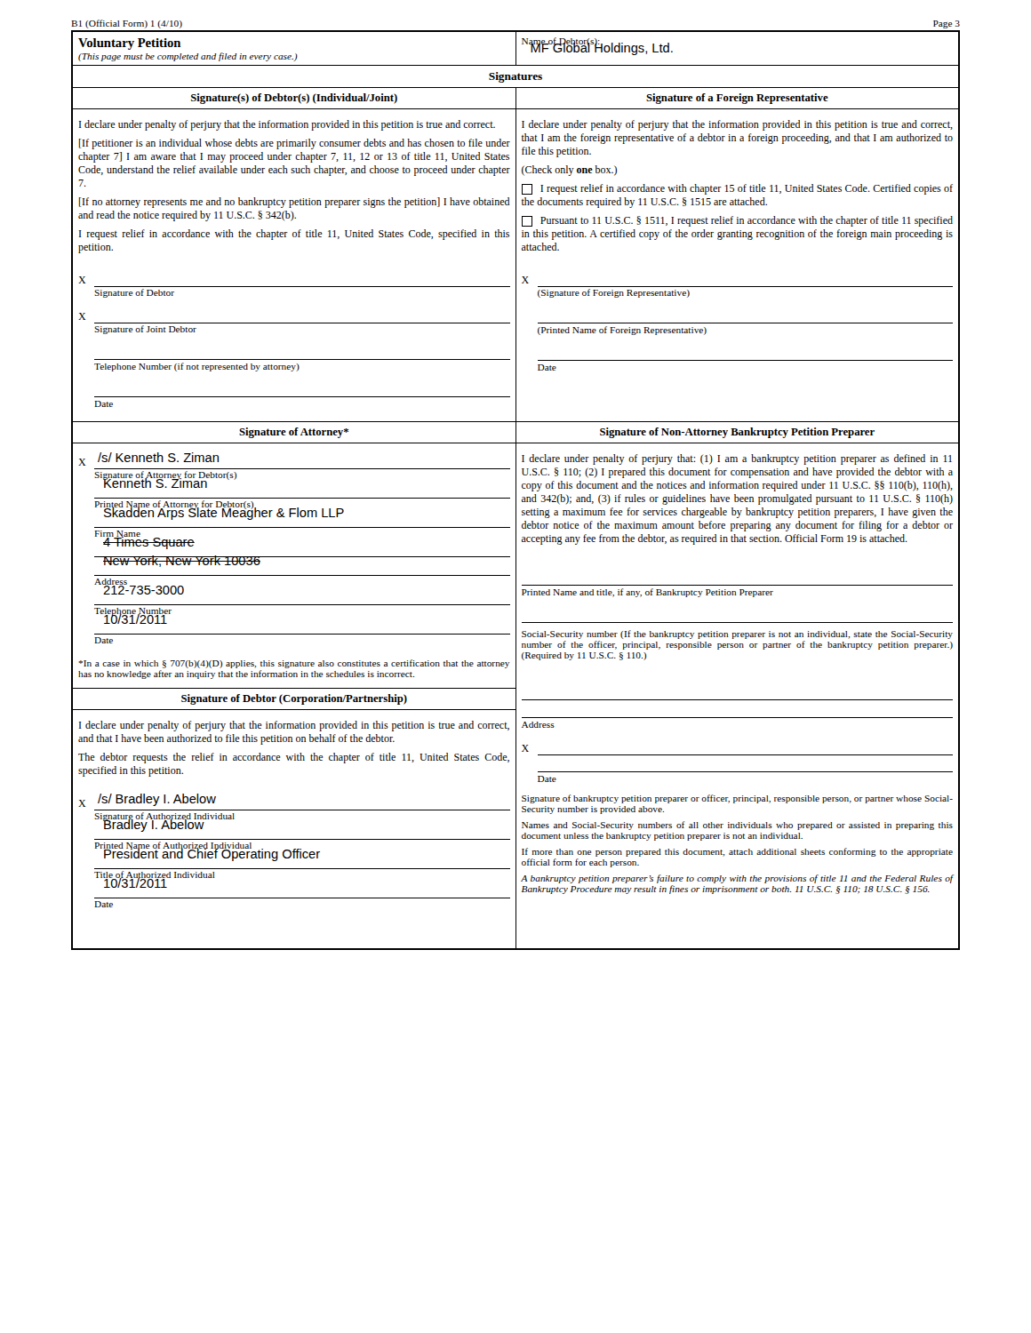B1 (Official Form) 1 (4/10)
Page 3
| Voluntary Petition (This page must be completed and filed in every case.) | Name of Debtor(s): MF Global Holdings, Ltd. |
| Signatures |
| Signature(s) of Debtor(s) (Individual/Joint) | Signature of a Foreign Representative |
| I declare under penalty of perjury that the information provided in this petition is true and correct. [If petitioner is an individual whose debts are primarily consumer debts and has chosen to file under chapter 7] I am aware that I may proceed under chapter 7, 11, 12 or 13 of title 11, United States Code, understand the relief available under each such chapter, and choose to proceed under chapter 7. [If no attorney represents me and no bankruptcy petition preparer signs the petition] I have obtained and read the notice required by 11 U.S.C. § 342(b). I request relief in accordance with the chapter of title 11, United States Code, specified in this petition. X Signature of Debtor X Signature of Joint Debtor Telephone Number (if not represented by attorney) Date | I declare under penalty of perjury that the information provided in this petition is true and correct, that I am the foreign representative of a debtor in a foreign proceeding, and that I am authorized to file this petition. (Check only one box.) I request relief in accordance with chapter 15 of title 11, United States Code. Certified copies of the documents required by 11 U.S.C. § 1515 are attached. Pursuant to 11 U.S.C. § 1511, I request relief in accordance with the chapter of title 11 specified in this petition. A certified copy of the order granting recognition of the foreign main proceeding is attached. X (Signature of Foreign Representative) (Printed Name of Foreign Representative) Date |
| Signature of Attorney* | Signature of Non-Attorney Bankruptcy Petition Preparer |
| X /s/ Kenneth S. Ziman Signature of Attorney for Debtor(s) Kenneth S. Ziman Printed Name of Attorney for Debtor(s) Skadden Arps Slate Meagher & Flom LLP Firm Name 4 Times Square New York, New York 10036 Address 212-735-3000 Telephone Number 10/31/2011 Date *In a case in which § 707(b)(4)(D) applies, this signature also constitutes a certification that the attorney has no knowledge after an inquiry that the information in the schedules is incorrect. | I declare under penalty of perjury that: (1) I am a bankruptcy petition preparer as defined in 11 U.S.C. § 110; (2) I prepared this document for compensation and have provided the debtor with a copy of this document and the notices and information required under 11 U.S.C. §§ 110(b), 110(h), and 342(b); and, (3) if rules or guidelines have been promulgated pursuant to 11 U.S.C. § 110(h) setting a maximum fee for services chargeable by bankruptcy petition preparers, I have given the debtor notice of the maximum amount before preparing any document for filing for a debtor or accepting any fee from the debtor, as required in that section. Official Form 19 is attached. Printed Name and title, if any, of Bankruptcy Petition Preparer Social-Security number (If the bankruptcy petition preparer is not an individual, state the Social-Security number of the officer, principal, responsible person or partner of the bankruptcy petition preparer.) (Required by 11 U.S.C. § 110.) Address X Date Signature of bankruptcy petition preparer or officer, principal, responsible person, or partner whose Social-Security number is provided above. Names and Social-Security numbers of all other individuals who prepared or assisted in preparing this document unless the bankruptcy petition preparer is not an individual. If more than one person prepared this document, attach additional sheets conforming to the appropriate official form for each person. A bankruptcy petition preparer’s failure to comply with the provisions of title 11 and the Federal Rules of Bankruptcy Procedure may result in fines or imprisonment or both. 11 U.S.C. § 110; 18 U.S.C. § 156. |
| Signature of Debtor (Corporation/Partnership) |
| I declare under penalty of perjury that the information provided in this petition is true and correct, and that I have been authorized to file this petition on behalf of the debtor. The debtor requests the relief in accordance with the chapter of title 11, United States Code, specified in this petition. X /s/ Bradley I. Abelow Signature of Authorized Individual Bradley I. Abelow Printed Name of Authorized Individual President and Chief Operating Officer Title of Authorized Individual 10/31/2011 Date |